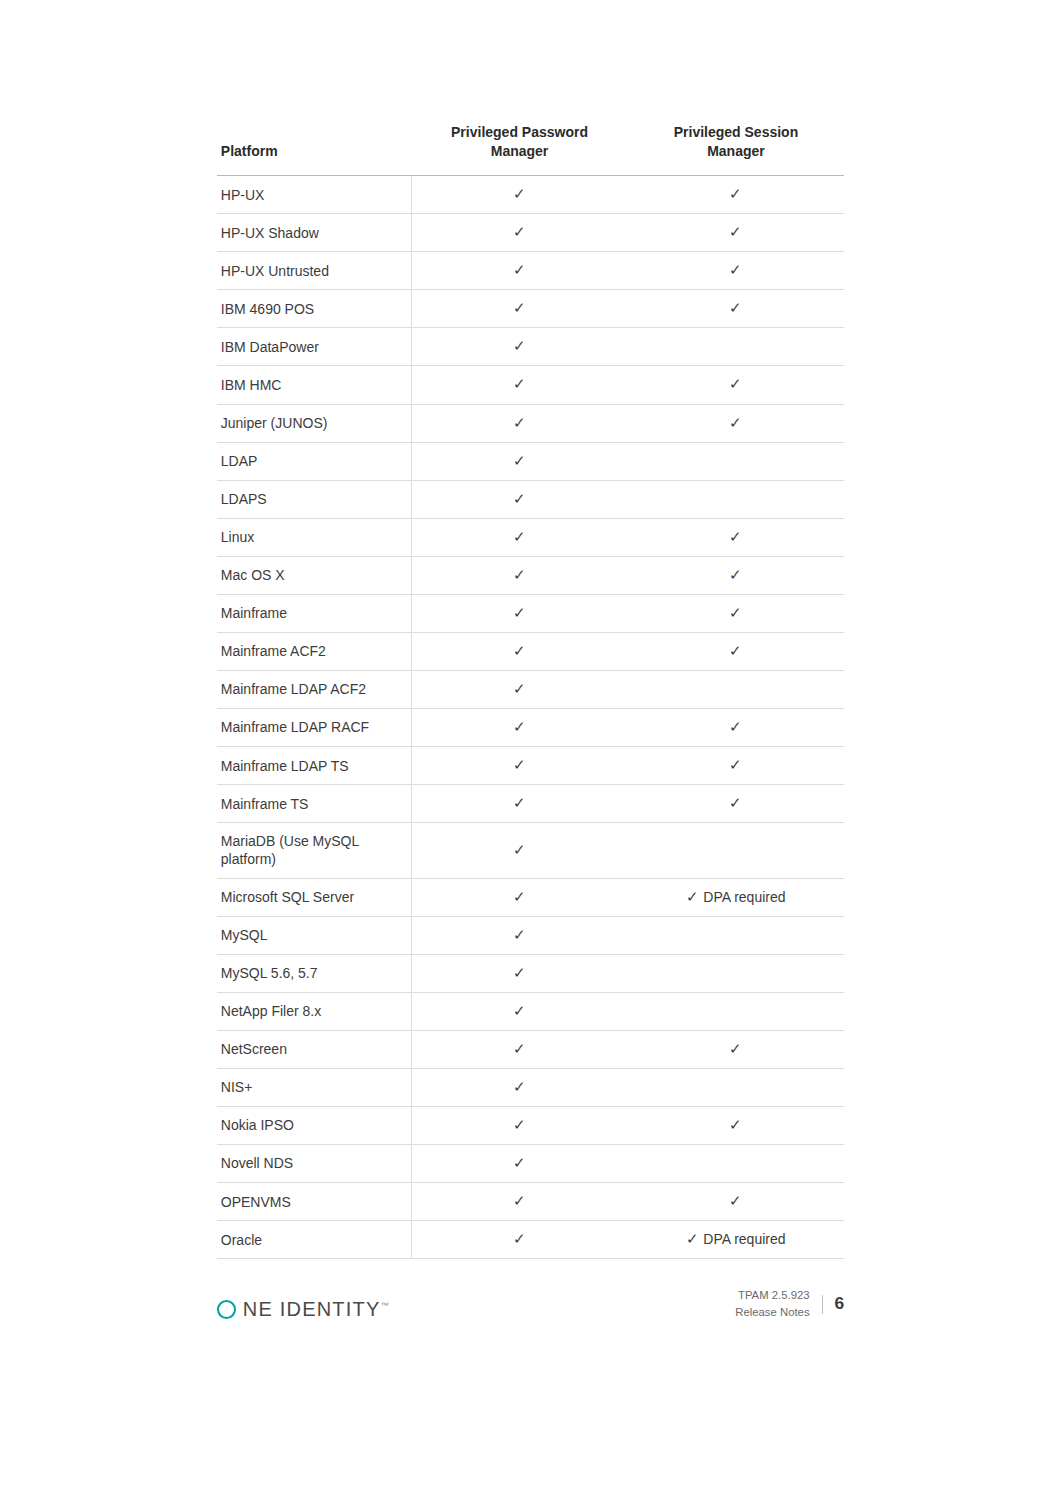| Platform | Privileged Password Manager | Privileged Session Manager |
| --- | --- | --- |
| HP-UX | ✓ | ✓ |
| HP-UX Shadow | ✓ | ✓ |
| HP-UX Untrusted | ✓ | ✓ |
| IBM 4690 POS | ✓ | ✓ |
| IBM DataPower | ✓ | |
| IBM HMC | ✓ | ✓ |
| Juniper (JUNOS) | ✓ | ✓ |
| LDAP | ✓ | |
| LDAPS | ✓ | |
| Linux | ✓ | ✓ |
| Mac OS X | ✓ | ✓ |
| Mainframe | ✓ | ✓ |
| Mainframe ACF2 | ✓ | ✓ |
| Mainframe LDAP ACF2 | ✓ | |
| Mainframe LDAP RACF | ✓ | ✓ |
| Mainframe LDAP TS | ✓ | ✓ |
| Mainframe TS | ✓ | ✓ |
| MariaDB (Use MySQL platform) | ✓ | |
| Microsoft SQL Server | ✓ | ✓ DPA required |
| MySQL | ✓ | |
| MySQL 5.6, 5.7 | ✓ | |
| NetApp Filer 8.x | ✓ | |
| NetScreen | ✓ | ✓ |
| NIS+ | ✓ | |
| Nokia IPSO | ✓ | ✓ |
| Novell NDS | ✓ | |
| OPENVMS | ✓ | ✓ |
| Oracle | ✓ | ✓ DPA required |
NE IDENTITY™
TPAM 2.5.923
Release Notes
6